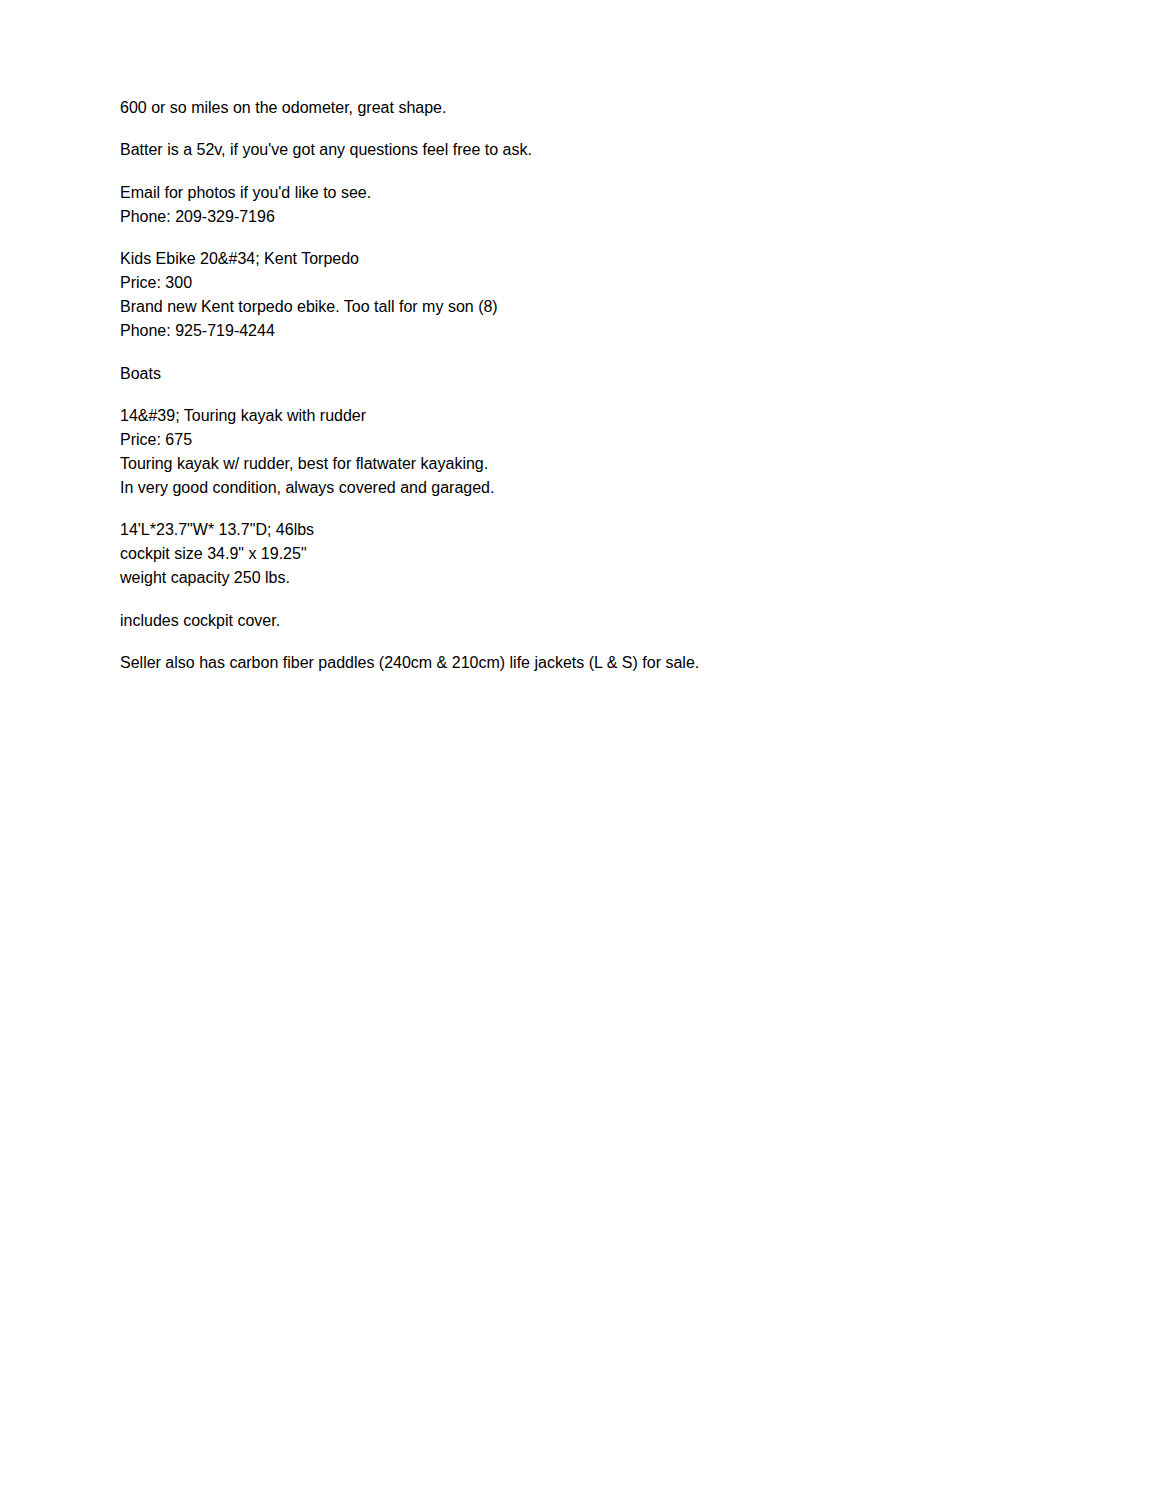600 or so miles on the odometer, great shape.
Batter is a 52v, if you've got any questions feel free to ask.
Email for photos if you'd like to see.
Phone: 209-329-7196
Kids Ebike 20&#34; Kent Torpedo
Price: 300
Brand new Kent torpedo ebike. Too tall for my son (8)
Phone: 925-719-4244
Boats
14&#39; Touring kayak with rudder
Price: 675
Touring kayak w/ rudder, best for flatwater kayaking.
In very good condition, always covered and garaged.
14'L*23.7"W* 13.7"D; 46lbs
cockpit size 34.9" x 19.25"
weight capacity 250 lbs.
includes cockpit cover.
Seller also has carbon fiber paddles (240cm & 210cm) life jackets (L & S) for sale.